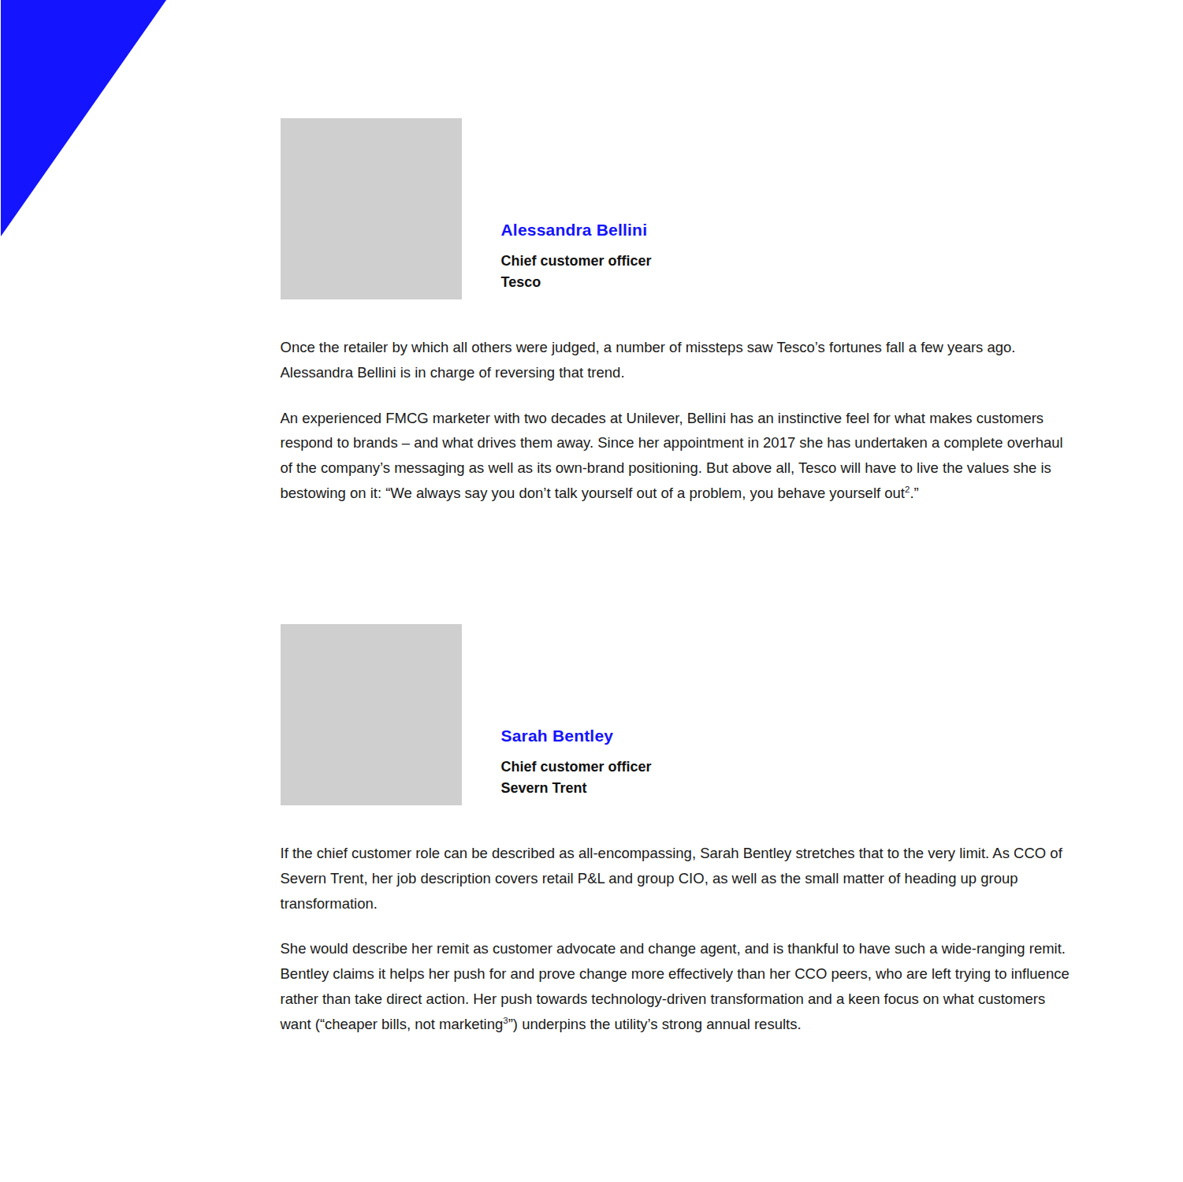Alessandra Bellini
Chief customer officer
Tesco
Once the retailer by which all others were judged, a number of missteps saw Tesco’s fortunes fall a few years ago. Alessandra Bellini is in charge of reversing that trend.
An experienced FMCG marketer with two decades at Unilever, Bellini has an instinctive feel for what makes customers respond to brands – and what drives them away. Since her appointment in 2017 she has undertaken a complete overhaul of the company’s messaging as well as its own-brand positioning. But above all, Tesco will have to live the values she is bestowing on it: “We always say you don’t talk yourself out of a problem, you behave yourself out2.”
Sarah Bentley
Chief customer officer
Severn Trent
If the chief customer role can be described as all-encompassing, Sarah Bentley stretches that to the very limit. As CCO of Severn Trent, her job description covers retail P&L and group CIO, as well as the small matter of heading up group transformation.
She would describe her remit as customer advocate and change agent, and is thankful to have such a wide-ranging remit. Bentley claims it helps her push for and prove change more effectively than her CCO peers, who are left trying to influence rather than take direct action. Her push towards technology-driven transformation and a keen focus on what customers want (“cheaper bills, not marketing3”) underpins the utility’s strong annual results.